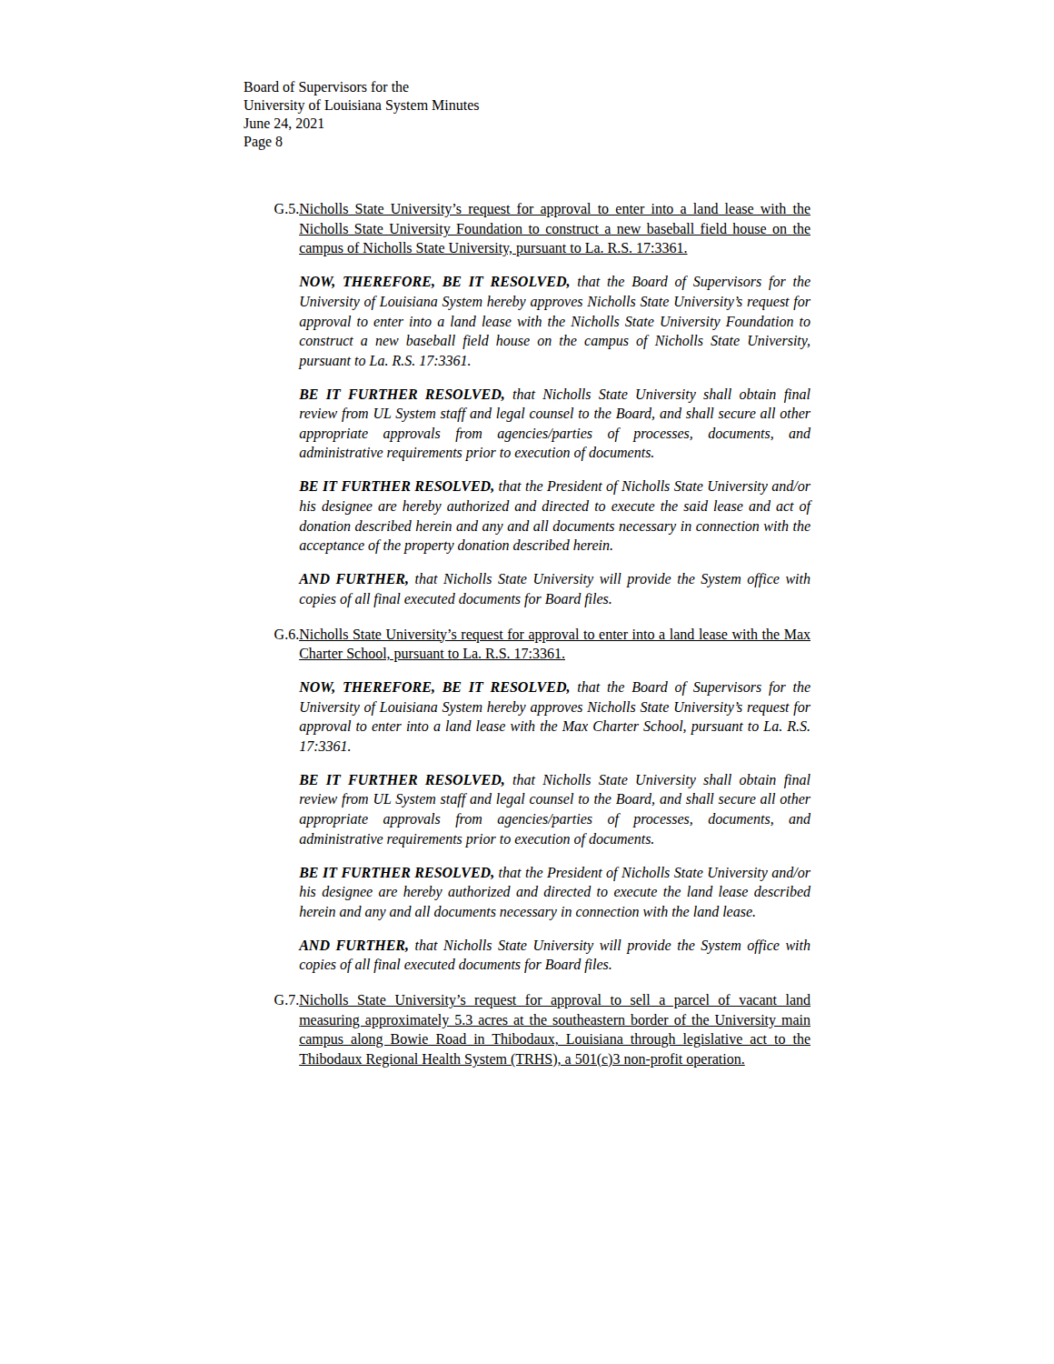Board of Supervisors for the
University of Louisiana System Minutes
June 24, 2021
Page 8
G.5.
Nicholls State University’s request for approval to enter into a land lease with the Nicholls State University Foundation to construct a new baseball field house on the campus of Nicholls State University, pursuant to La. R.S. 17:3361.
NOW, THEREFORE, BE IT RESOLVED, that the Board of Supervisors for the University of Louisiana System hereby approves Nicholls State University’s request for approval to enter into a land lease with the Nicholls State University Foundation to construct a new baseball field house on the campus of Nicholls State University, pursuant to La. R.S. 17:3361.
BE IT FURTHER RESOLVED, that Nicholls State University shall obtain final review from UL System staff and legal counsel to the Board, and shall secure all other appropriate approvals from agencies/parties of processes, documents, and administrative requirements prior to execution of documents.
BE IT FURTHER RESOLVED, that the President of Nicholls State University and/or his designee are hereby authorized and directed to execute the said lease and act of donation described herein and any and all documents necessary in connection with the acceptance of the property donation described herein.
AND FURTHER, that Nicholls State University will provide the System office with copies of all final executed documents for Board files.
G.6.
Nicholls State University’s request for approval to enter into a land lease with the Max Charter School, pursuant to La. R.S. 17:3361.
NOW, THEREFORE, BE IT RESOLVED, that the Board of Supervisors for the University of Louisiana System hereby approves Nicholls State University’s request for approval to enter into a land lease with the Max Charter School, pursuant to La. R.S. 17:3361.
BE IT FURTHER RESOLVED, that Nicholls State University shall obtain final review from UL System staff and legal counsel to the Board, and shall secure all other appropriate approvals from agencies/parties of processes, documents, and administrative requirements prior to execution of documents.
BE IT FURTHER RESOLVED, that the President of Nicholls State University and/or his designee are hereby authorized and directed to execute the land lease described herein and any and all documents necessary in connection with the land lease.
AND FURTHER, that Nicholls State University will provide the System office with copies of all final executed documents for Board files.
G.7.
Nicholls State University’s request for approval to sell a parcel of vacant land measuring approximately 5.3 acres at the southeastern border of the University main campus along Bowie Road in Thibodaux, Louisiana through legislative act to the Thibodaux Regional Health System (TRHS), a 501(c)3 non-profit operation.